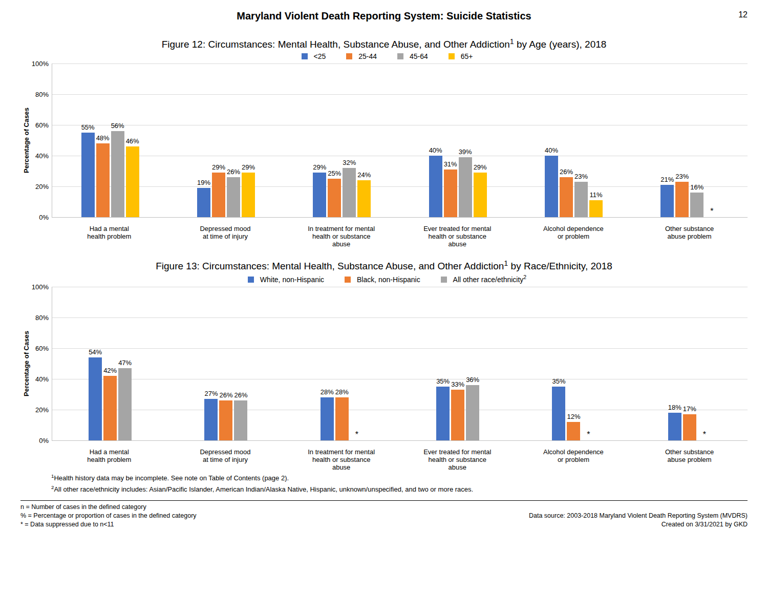Maryland Violent Death Reporting System: Suicide Statistics 12
Figure 12: Circumstances: Mental Health, Substance Abuse, and Other Addiction1 by Age (years), 2018
<25 25-44 45-64 65+
Percentage of Cases
100%
80%
60%
40%
20%
0%
55%
48%
56%
46%
19%
29%
26%
29%
29%
25%
32%
24%
40%
31%
39%
29%
40%
26%
23%
11%
21%
23%
16%
*
Had a mental
health problem
Depressed mood
at time of injury
In treatment for mental
health or substance
abuse
Ever treated for mental
health or substance
abuse
Alcohol dependence
or problem
Other substance
abuse problem
Figure 13: Circumstances: Mental Health, Substance Abuse, and Other Addiction1 by Race/Ethnicity, 2018
White, non-Hispanic Black, non-Hispanic All other race/ethnicity2
Percentage of Cases
100%
80%
60%
40%
20%
0%
54%
42%
47%
27%
26%
26%
28%
28%
*
35%
33%
36%
35%
12%
*
18%
17%
*
Had a mental
health problem
Depressed mood
at time of injury
In treatment for mental
health or substance
abuse
Ever treated for mental
health or substance
abuse
Alcohol dependence
or problem
Other substance
abuse problem
1Health history data may be incomplete. See note on Table of Contents (page 2).
2All other race/ethnicity includes: Asian/Pacific Islander, American Indian/Alaska Native, Hispanic, unknown/unspecified, and two or more races.
n = Number of cases in the defined category
% = Percentage or proportion of cases in the defined category
* = Data suppressed due to n<11
Data source: 2003-2018 Maryland Violent Death Reporting System (MVDRS)
Created on 3/31/2021 by GKD